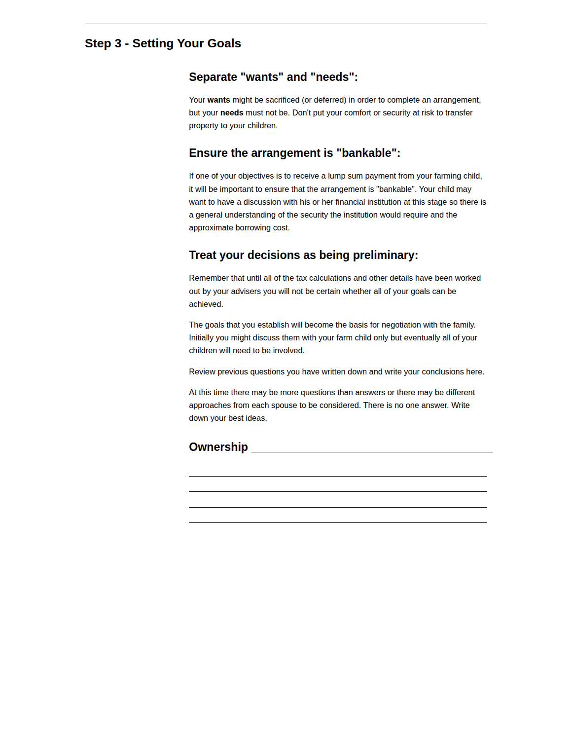Step 3 - Setting Your Goals
Separate "wants" and "needs":
Your wants might be sacrificed (or deferred) in order to complete an arrangement, but your needs must not be. Don't put your comfort or security at risk to transfer property to your children.
Ensure the arrangement is "bankable":
If one of your objectives is to receive a lump sum payment from your farming child, it will be important to ensure that the arrangement is "bankable". Your child may want to have a discussion with his or her financial institution at this stage so there is a general understanding of the security the institution would require and the approximate borrowing cost.
Treat your decisions as being preliminary:
Remember that until all of the tax calculations and other details have been worked out by your advisers you will not be certain whether all of your goals can be achieved.
The goals that you establish will become the basis for negotiation with the family. Initially you might discuss them with your farm child only but eventually all of your children will need to be involved.
Review previous questions you have written down and write your conclusions here.
At this time there may be more questions than answers or there may be different approaches from each spouse to be considered. There is no one answer. Write down your best ideas.
Ownership ______________________________________